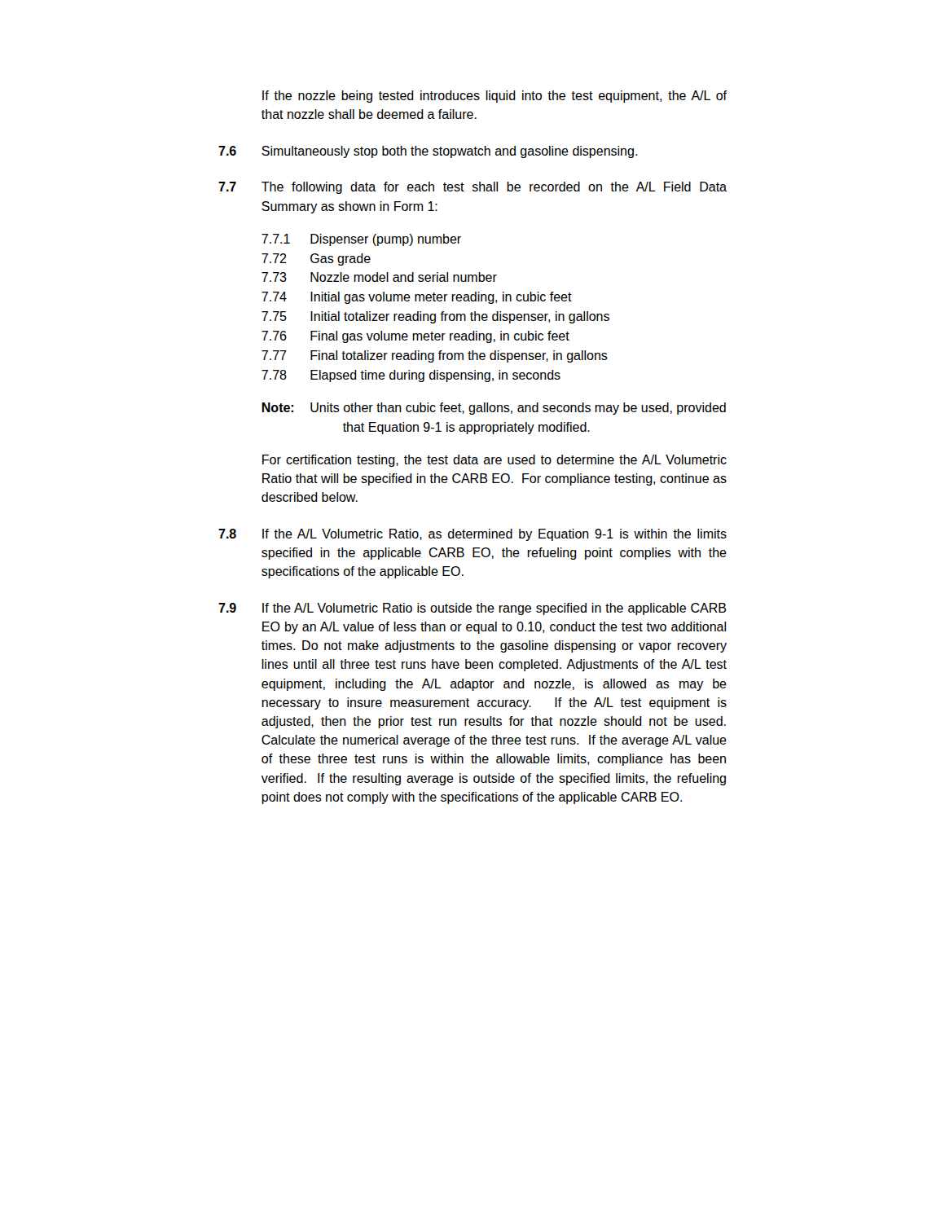If the nozzle being tested introduces liquid into the test equipment, the A/L of that nozzle shall be deemed a failure.
7.6
Simultaneously stop both the stopwatch and gasoline dispensing.
7.7
The following data for each test shall be recorded on the A/L Field Data Summary as shown in Form 1:
7.7.1
Dispenser (pump) number
7.72
Gas grade
7.73
Nozzle model and serial number
7.74
Initial gas volume meter reading, in cubic feet
7.75
Initial totalizer reading from the dispenser, in gallons
7.76
Final gas volume meter reading, in cubic feet
7.77
Final totalizer reading from the dispenser, in gallons
7.78
Elapsed time during dispensing, in seconds
Note:
Units other than cubic feet, gallons, and seconds may be used, provided that Equation 9-1 is appropriately modified.
For certification testing, the test data are used to determine the A/L Volumetric Ratio that will be specified in the CARB EO. For compliance testing, continue as described below.
7.8
If the A/L Volumetric Ratio, as determined by Equation 9-1 is within the limits specified in the applicable CARB EO, the refueling point complies with the specifications of the applicable EO.
7.9
If the A/L Volumetric Ratio is outside the range specified in the applicable CARB EO by an A/L value of less than or equal to 0.10, conduct the test two additional times. Do not make adjustments to the gasoline dispensing or vapor recovery lines until all three test runs have been completed. Adjustments of the A/L test equipment, including the A/L adaptor and nozzle, is allowed as may be necessary to insure measurement accuracy. If the A/L test equipment is adjusted, then the prior test run results for that nozzle should not be used. Calculate the numerical average of the three test runs. If the average A/L value of these three test runs is within the allowable limits, compliance has been verified. If the resulting average is outside of the specified limits, the refueling point does not comply with the specifications of the applicable CARB EO.